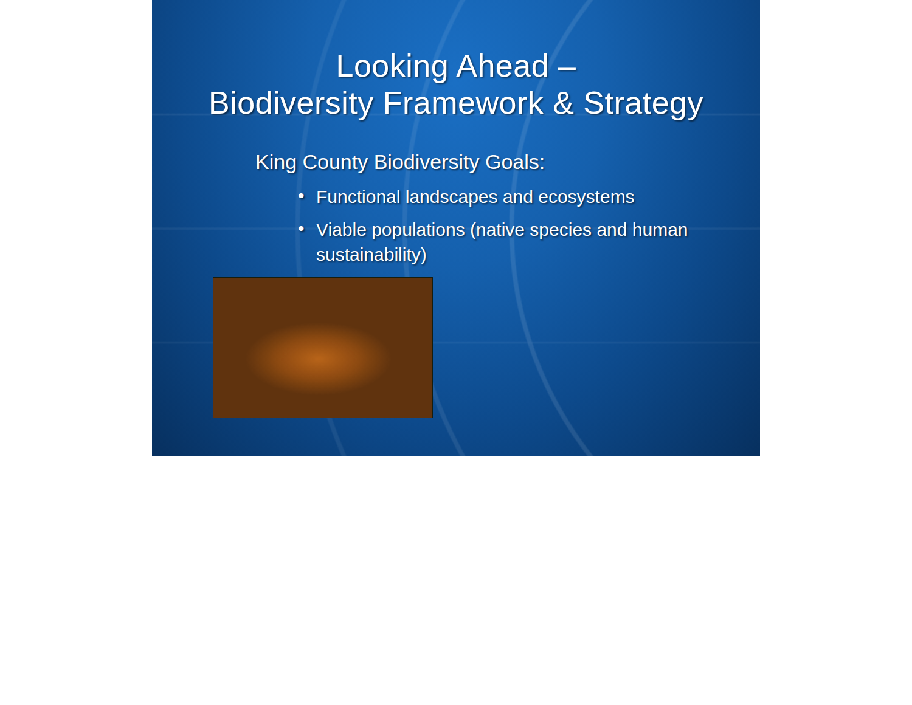Looking Ahead –
Biodiversity Framework & Strategy
King County Biodiversity Goals:
Functional landscapes and ecosystems
Viable populations (native species and human sustainability)